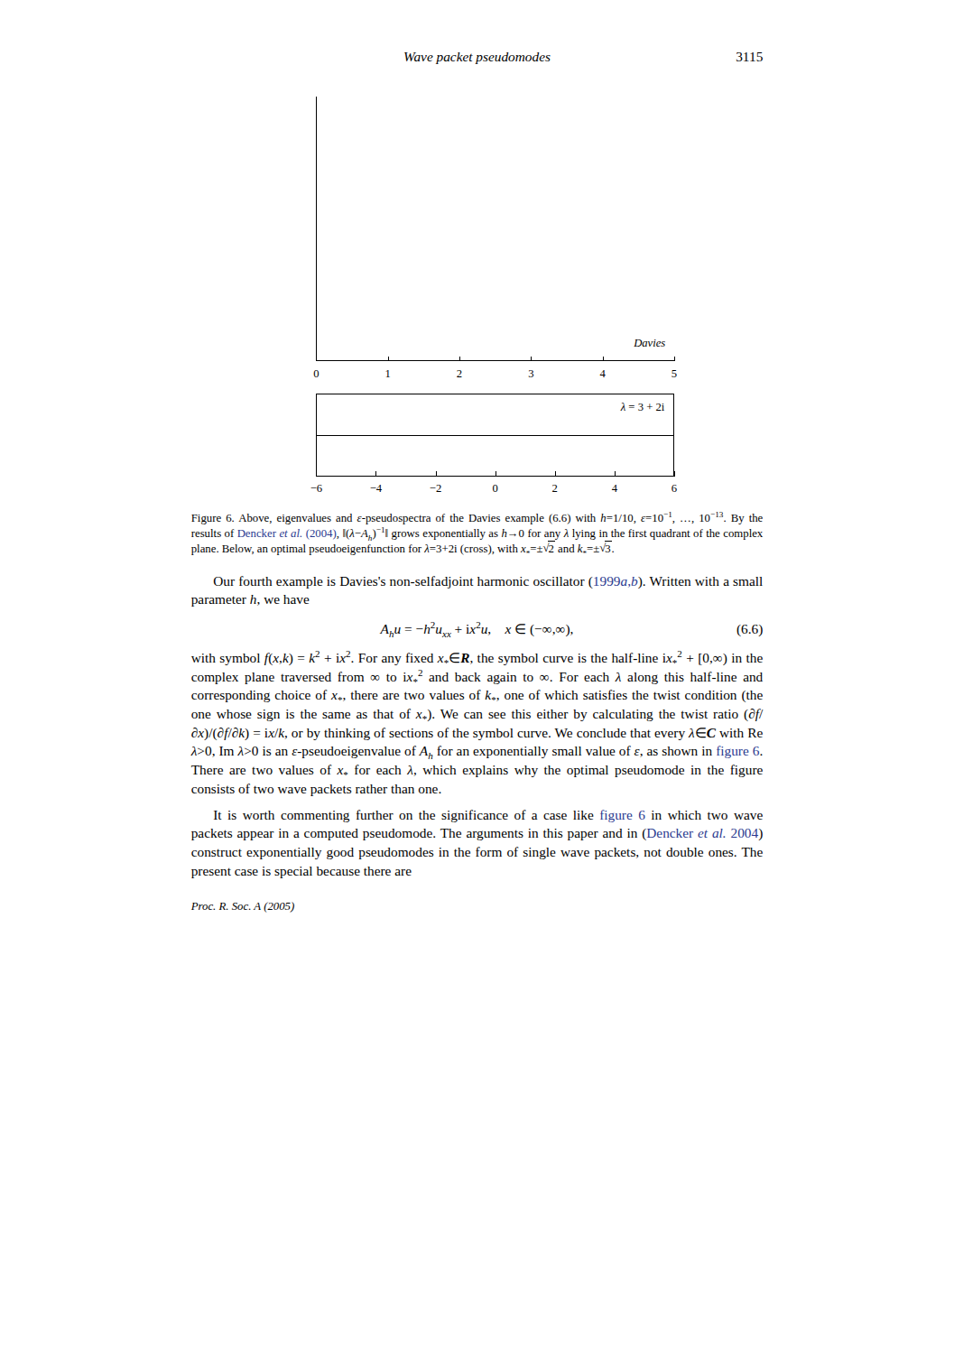Wave packet pseudomodes 3115
5 4 3 2 1 0 Davies
0 1 2 3 4 5
1 0 −1 λ = 3 + 2i
−6 −4 −2 0 2 4 6
Figure 6. Above, eigenvalues and ε-pseudospectra of the Davies example (6.6) with h=1/10, ε=10−1, …, 10−13. By the results of Dencker et al. (2004), ‖(λ−Ah)−1‖ grows exponentially as h→0 for any λ lying in the first quadrant of the complex plane. Below, an optimal pseudoeigenfunction for λ=3+2i (cross), with x*=±2 and k*=±3.
Our fourth example is Davies's non-selfadjoint harmonic oscillator (1999a,b). Written with a small parameter h, we have
Ahu = −h2uxx + ix2u, x ∈ (−∞,∞), (6.6)
with symbol f(x,k) = k2 + ix2. For any fixed x*∈R, the symbol curve is the half-line ix*2 + [0,∞) in the complex plane traversed from ∞ to ix*2 and back again to ∞. For each λ along this half-line and corresponding choice of x*, there are two values of k*, one of which satisfies the twist condition (the one whose sign is the same as that of x*). We can see this either by calculating the twist ratio (∂f/∂x)/(∂f/∂k) = ix/k, or by thinking of sections of the symbol curve. We conclude that every λ∈C with Re λ>0, Im λ>0 is an ε-pseudoeigenvalue of Ah for an exponentially small value of ε, as shown in figure 6. There are two values of x* for each λ, which explains why the optimal pseudomode in the figure consists of two wave packets rather than one.
It is worth commenting further on the significance of a case like figure 6 in which two wave packets appear in a computed pseudomode. The arguments in this paper and in (Dencker et al. 2004) construct exponentially good pseudomodes in the form of single wave packets, not double ones. The present case is special because there are
Proc. R. Soc. A (2005)